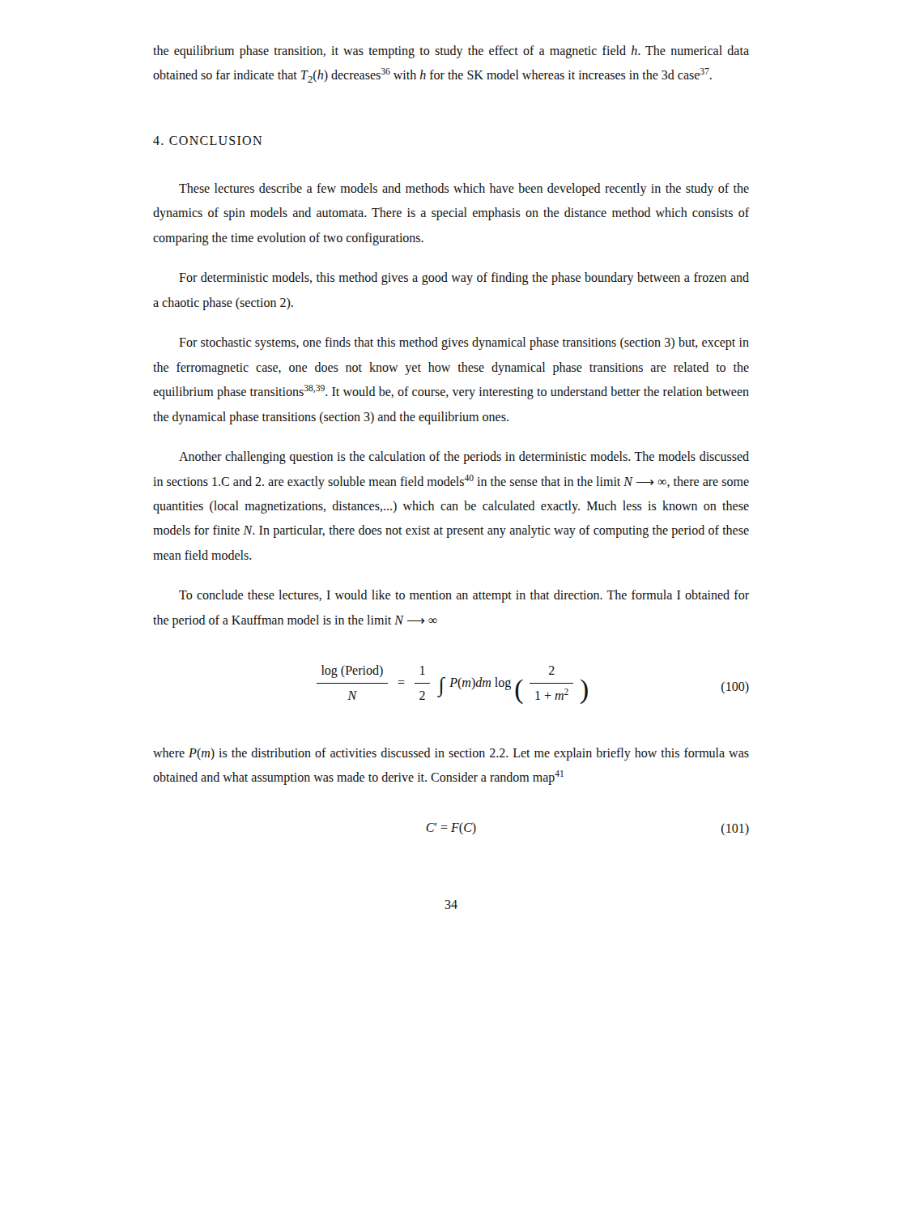the equilibrium phase transition, it was tempting to study the effect of a magnetic field h. The numerical data obtained so far indicate that T2(h) decreases36 with h for the SK model whereas it increases in the 3d case37.
4. CONCLUSION
These lectures describe a few models and methods which have been developed recently in the study of the dynamics of spin models and automata. There is a special emphasis on the distance method which consists of comparing the time evolution of two configurations.
For deterministic models, this method gives a good way of finding the phase boundary between a frozen and a chaotic phase (section 2).
For stochastic systems, one finds that this method gives dynamical phase transitions (section 3) but, except in the ferromagnetic case, one does not know yet how these dynamical phase transitions are related to the equilibrium phase transitions38,39. It would be, of course, very interesting to understand better the relation between the dynamical phase transitions (section 3) and the equilibrium ones.
Another challenging question is the calculation of the periods in deterministic models. The models discussed in sections 1.C and 2. are exactly soluble mean field models40 in the sense that in the limit N ⟶ ∞, there are some quantities (local magnetizations, distances,...) which can be calculated exactly. Much less is known on these models for finite N. In particular, there does not exist at present any analytic way of computing the period of these mean field models.
To conclude these lectures, I would like to mention an attempt in that direction. The formula I obtained for the period of a Kauffman model is in the limit N ⟶ ∞
log (Period) N = 1 2 ∫ P(m)dm log ( 2 1 + m2 ) (100)
where P(m) is the distribution of activities discussed in section 2.2. Let me explain briefly how this formula was obtained and what assumption was made to derive it. Consider a random map41
C′ = F(C) (101)
34